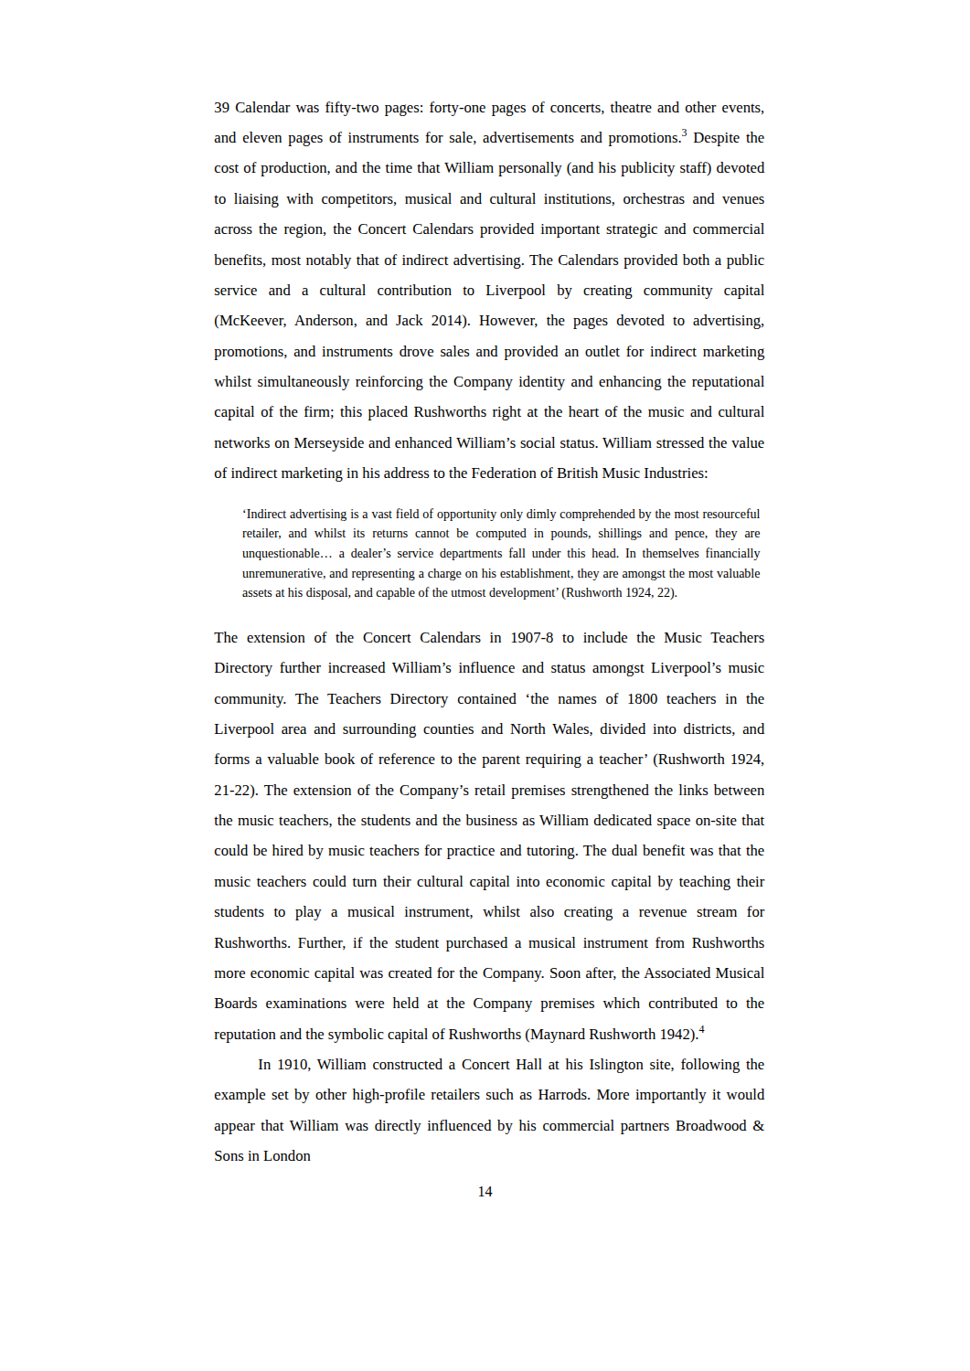39 Calendar was fifty-two pages: forty-one pages of concerts, theatre and other events, and eleven pages of instruments for sale, advertisements and promotions.3 Despite the cost of production, and the time that William personally (and his publicity staff) devoted to liaising with competitors, musical and cultural institutions, orchestras and venues across the region, the Concert Calendars provided important strategic and commercial benefits, most notably that of indirect advertising. The Calendars provided both a public service and a cultural contribution to Liverpool by creating community capital (McKeever, Anderson, and Jack 2014). However, the pages devoted to advertising, promotions, and instruments drove sales and provided an outlet for indirect marketing whilst simultaneously reinforcing the Company identity and enhancing the reputational capital of the firm; this placed Rushworths right at the heart of the music and cultural networks on Merseyside and enhanced William’s social status. William stressed the value of indirect marketing in his address to the Federation of British Music Industries:
‘Indirect advertising is a vast field of opportunity only dimly comprehended by the most resourceful retailer, and whilst its returns cannot be computed in pounds, shillings and pence, they are unquestionable… a dealer’s service departments fall under this head. In themselves financially unremunerative, and representing a charge on his establishment, they are amongst the most valuable assets at his disposal, and capable of the utmost development’ (Rushworth 1924, 22).
The extension of the Concert Calendars in 1907-8 to include the Music Teachers Directory further increased William’s influence and status amongst Liverpool’s music community. The Teachers Directory contained ‘the names of 1800 teachers in the Liverpool area and surrounding counties and North Wales, divided into districts, and forms a valuable book of reference to the parent requiring a teacher’ (Rushworth 1924, 21-22). The extension of the Company’s retail premises strengthened the links between the music teachers, the students and the business as William dedicated space on-site that could be hired by music teachers for practice and tutoring. The dual benefit was that the music teachers could turn their cultural capital into economic capital by teaching their students to play a musical instrument, whilst also creating a revenue stream for Rushworths. Further, if the student purchased a musical instrument from Rushworths more economic capital was created for the Company. Soon after, the Associated Musical Boards examinations were held at the Company premises which contributed to the reputation and the symbolic capital of Rushworths (Maynard Rushworth 1942).4
In 1910, William constructed a Concert Hall at his Islington site, following the example set by other high-profile retailers such as Harrods. More importantly it would appear that William was directly influenced by his commercial partners Broadwood & Sons in London
14